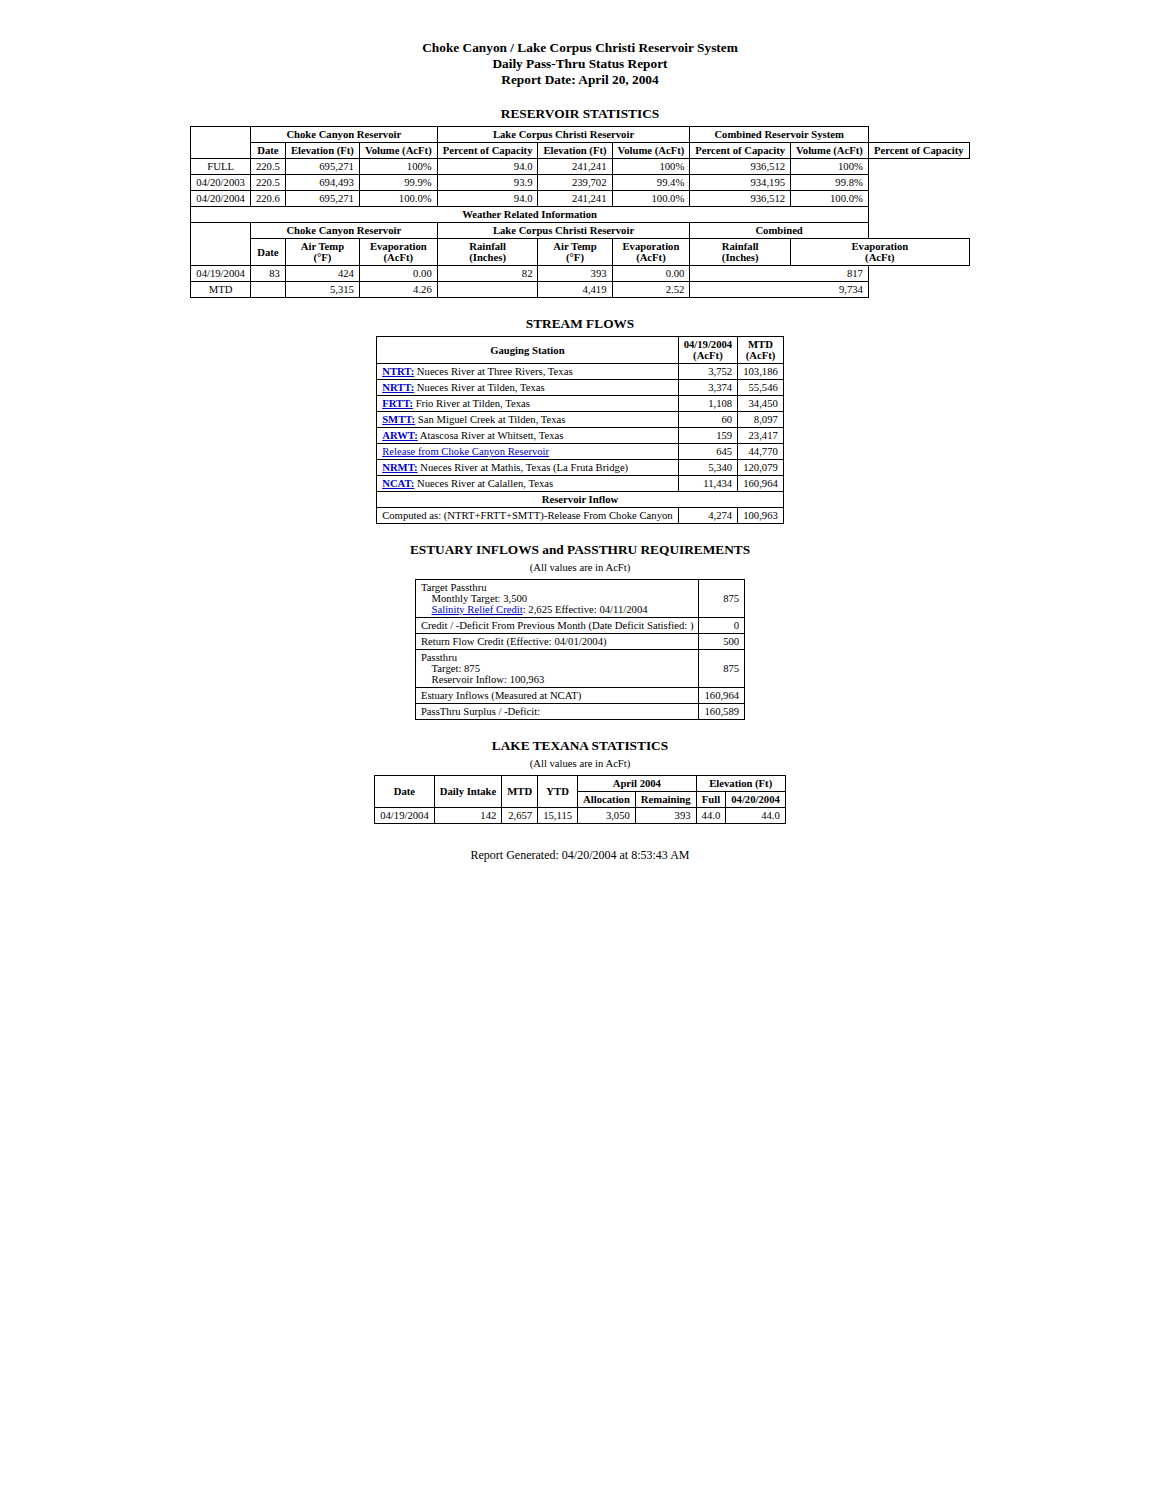Choke Canyon / Lake Corpus Christi Reservoir System
Daily Pass-Thru Status Report
Report Date: April 20, 2004
RESERVOIR STATISTICS
| | Choke Canyon Reservoir | Lake Corpus Christi Reservoir | Combined Reservoir System |
| --- | --- | --- | --- |
| Date | Elevation (Ft) | Volume (AcFt) | Percent of Capacity | Elevation (Ft) | Volume (AcFt) | Percent of Capacity | Volume (AcFt) | Percent of Capacity |
| FULL | 220.5 | 695,271 | 100% | 94.0 | 241,241 | 100% | 936,512 | 100% |
| 04/20/2003 | 220.5 | 694,493 | 99.9% | 93.9 | 239,702 | 99.4% | 934,195 | 99.8% |
| 04/20/2004 | 220.6 | 695,271 | 100.0% | 94.0 | 241,241 | 100.0% | 936,512 | 100.0% |
| Weather Related Information |
| | Choke Canyon Reservoir | Lake Corpus Christi Reservoir | Combined |
| Date | Air Temp (°F) | Evaporation (AcFt) | Rainfall (Inches) | Air Temp (°F) | Evaporation (AcFt) | Rainfall (Inches) | Evaporation (AcFt) |
| 04/19/2004 | 83 | 424 | 0.00 | 82 | 393 | 0.00 | 817 |
| MTD | | 5,315 | 4.26 | | 4,419 | 2.52 | 9,734 |
STREAM FLOWS
| Gauging Station | 04/19/2004 (AcFt) | MTD (AcFt) |
| --- | --- | --- |
| NTRT: Nueces River at Three Rivers, Texas | 3,752 | 103,186 |
| NRTT: Nueces River at Tilden, Texas | 3,374 | 55,546 |
| FRTT: Frio River at Tilden, Texas | 1,108 | 34,450 |
| SMTT: San Miguel Creek at Tilden, Texas | 60 | 8,097 |
| ARWT: Atascosa River at Whitsett, Texas | 159 | 23,417 |
| Release from Choke Canyon Reservoir | 645 | 44,770 |
| NRMT: Nueces River at Mathis, Texas (La Fruta Bridge) | 5,340 | 120,079 |
| NCAT: Nueces River at Calallen, Texas | 11,434 | 160,964 |
| Reservoir Inflow |
| Computed as: (NTRT+FRTT+SMTT)-Release From Choke Canyon | 4,274 | 100,963 |
ESTUARY INFLOWS and PASSTHRU REQUIREMENTS
(All values are in AcFt)
| Target Passthru Monthly Target: 3,500 Salinity Relief Credit : 2,625 Effective: 04/11/2004 | 875 |
| Credit / -Deficit From Previous Month (Date Deficit Satisfied: ) | 0 |
| Return Flow Credit (Effective: 04/01/2004) | 500 |
| Passthru Target: 875 Reservoir Inflow: 100,963 | 875 |
| Estuary Inflows (Measured at NCAT) | 160,964 |
| PassThru Surplus / -Deficit: | 160,589 |
LAKE TEXANA STATISTICS
(All values are in AcFt)
| Date | Daily Intake | MTD | YTD | April 2004 | Elevation (Ft) |
| --- | --- | --- | --- | --- | --- |
| Allocation | Remaining | Full | 04/20/2004 |
| 04/19/2004 | 142 | 2,657 | 15,115 | 3,050 | 393 | 44.0 | 44.0 |
Report Generated: 04/20/2004 at 8:53:43 AM